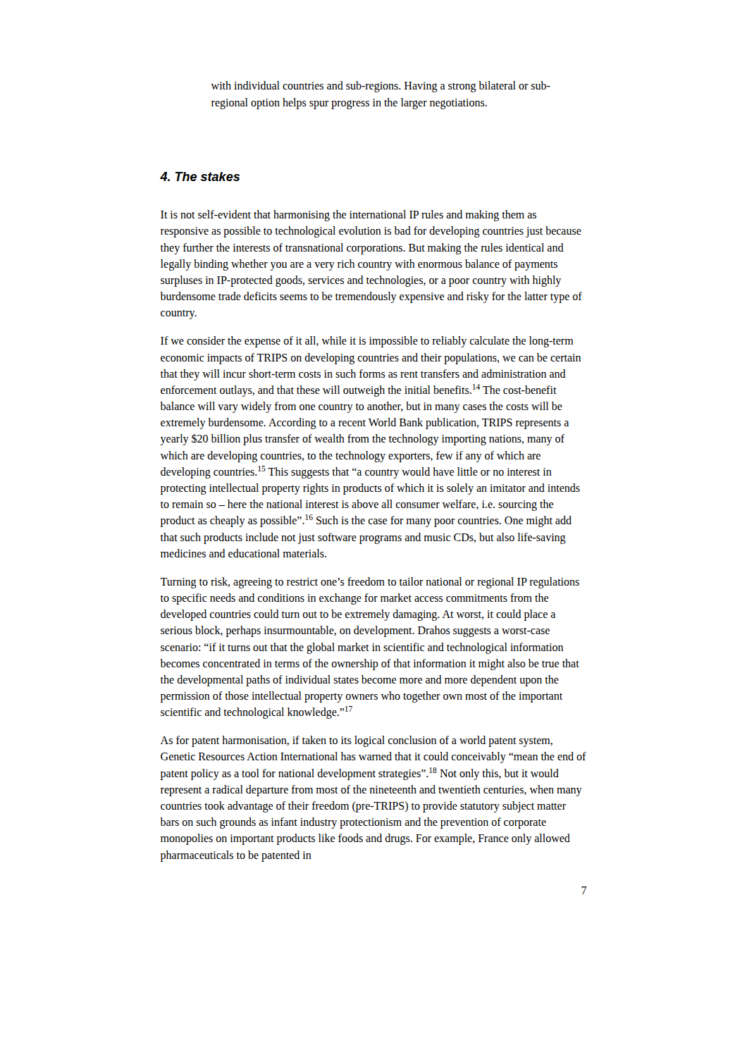with individual countries and sub-regions. Having a strong bilateral or sub-regional option helps spur progress in the larger negotiations.
4. The stakes
It is not self-evident that harmonising the international IP rules and making them as responsive as possible to technological evolution is bad for developing countries just because they further the interests of transnational corporations. But making the rules identical and legally binding whether you are a very rich country with enormous balance of payments surpluses in IP-protected goods, services and technologies, or a poor country with highly burdensome trade deficits seems to be tremendously expensive and risky for the latter type of country.
If we consider the expense of it all, while it is impossible to reliably calculate the long-term economic impacts of TRIPS on developing countries and their populations, we can be certain that they will incur short-term costs in such forms as rent transfers and administration and enforcement outlays, and that these will outweigh the initial benefits.14 The cost-benefit balance will vary widely from one country to another, but in many cases the costs will be extremely burdensome. According to a recent World Bank publication, TRIPS represents a yearly $20 billion plus transfer of wealth from the technology importing nations, many of which are developing countries, to the technology exporters, few if any of which are developing countries.15 This suggests that “a country would have little or no interest in protecting intellectual property rights in products of which it is solely an imitator and intends to remain so – here the national interest is above all consumer welfare, i.e. sourcing the product as cheaply as possible”.16 Such is the case for many poor countries. One might add that such products include not just software programs and music CDs, but also life-saving medicines and educational materials.
Turning to risk, agreeing to restrict one’s freedom to tailor national or regional IP regulations to specific needs and conditions in exchange for market access commitments from the developed countries could turn out to be extremely damaging. At worst, it could place a serious block, perhaps insurmountable, on development. Drahos suggests a worst-case scenario: “if it turns out that the global market in scientific and technological information becomes concentrated in terms of the ownership of that information it might also be true that the developmental paths of individual states become more and more dependent upon the permission of those intellectual property owners who together own most of the important scientific and technological knowledge.”17
As for patent harmonisation, if taken to its logical conclusion of a world patent system, Genetic Resources Action International has warned that it could conceivably “mean the end of patent policy as a tool for national development strategies”.18 Not only this, but it would represent a radical departure from most of the nineteenth and twentieth centuries, when many countries took advantage of their freedom (pre-TRIPS) to provide statutory subject matter bars on such grounds as infant industry protectionism and the prevention of corporate monopolies on important products like foods and drugs. For example, France only allowed pharmaceuticals to be patented in
7